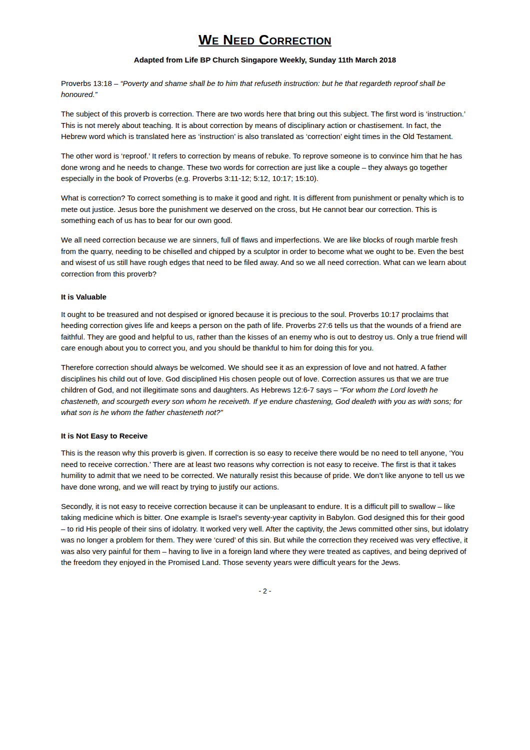We Need Correction
Adapted from Life BP Church Singapore Weekly, Sunday 11th March 2018
Proverbs 13:18 – “Poverty and shame shall be to him that refuseth instruction: but he that regardeth reproof shall be honoured.”
The subject of this proverb is correction. There are two words here that bring out this subject. The first word is ‘instruction.’ This is not merely about teaching. It is about correction by means of disciplinary action or chastisement. In fact, the Hebrew word which is translated here as ‘instruction’ is also translated as ‘correction’ eight times in the Old Testament.
The other word is ‘reproof.’ It refers to correction by means of rebuke. To reprove someone is to convince him that he has done wrong and he needs to change. These two words for correction are just like a couple – they always go together especially in the book of Proverbs (e.g. Proverbs 3:11-12; 5:12, 10:17; 15:10).
What is correction? To correct something is to make it good and right. It is different from punishment or penalty which is to mete out justice. Jesus bore the punishment we deserved on the cross, but He cannot bear our correction. This is something each of us has to bear for our own good.
We all need correction because we are sinners, full of flaws and imperfections. We are like blocks of rough marble fresh from the quarry, needing to be chiselled and chipped by a sculptor in order to become what we ought to be. Even the best and wisest of us still have rough edges that need to be filed away. And so we all need correction. What can we learn about correction from this proverb?
It is Valuable
It ought to be treasured and not despised or ignored because it is precious to the soul. Proverbs 10:17 proclaims that heeding correction gives life and keeps a person on the path of life. Proverbs 27:6 tells us that the wounds of a friend are faithful. They are good and helpful to us, rather than the kisses of an enemy who is out to destroy us. Only a true friend will care enough about you to correct you, and you should be thankful to him for doing this for you.
Therefore correction should always be welcomed. We should see it as an expression of love and not hatred. A father disciplines his child out of love. God disciplined His chosen people out of love. Correction assures us that we are true children of God, and not illegitimate sons and daughters. As Hebrews 12:6-7 says – “For whom the Lord loveth he chasteneth, and scourgeth every son whom he receiveth. If ye endure chastening, God dealeth with you as with sons; for what son is he whom the father chasteneth not?”
It is Not Easy to Receive
This is the reason why this proverb is given. If correction is so easy to receive there would be no need to tell anyone, ‘You need to receive correction.’ There are at least two reasons why correction is not easy to receive. The first is that it takes humility to admit that we need to be corrected. We naturally resist this because of pride. We don’t like anyone to tell us we have done wrong, and we will react by trying to justify our actions.
Secondly, it is not easy to receive correction because it can be unpleasant to endure. It is a difficult pill to swallow – like taking medicine which is bitter. One example is Israel’s seventy-year captivity in Babylon. God designed this for their good – to rid His people of their sins of idolatry. It worked very well. After the captivity, the Jews committed other sins, but idolatry was no longer a problem for them. They were ‘cured’ of this sin. But while the correction they received was very effective, it was also very painful for them – having to live in a foreign land where they were treated as captives, and being deprived of the freedom they enjoyed in the Promised Land. Those seventy years were difficult years for the Jews.
- 2 -